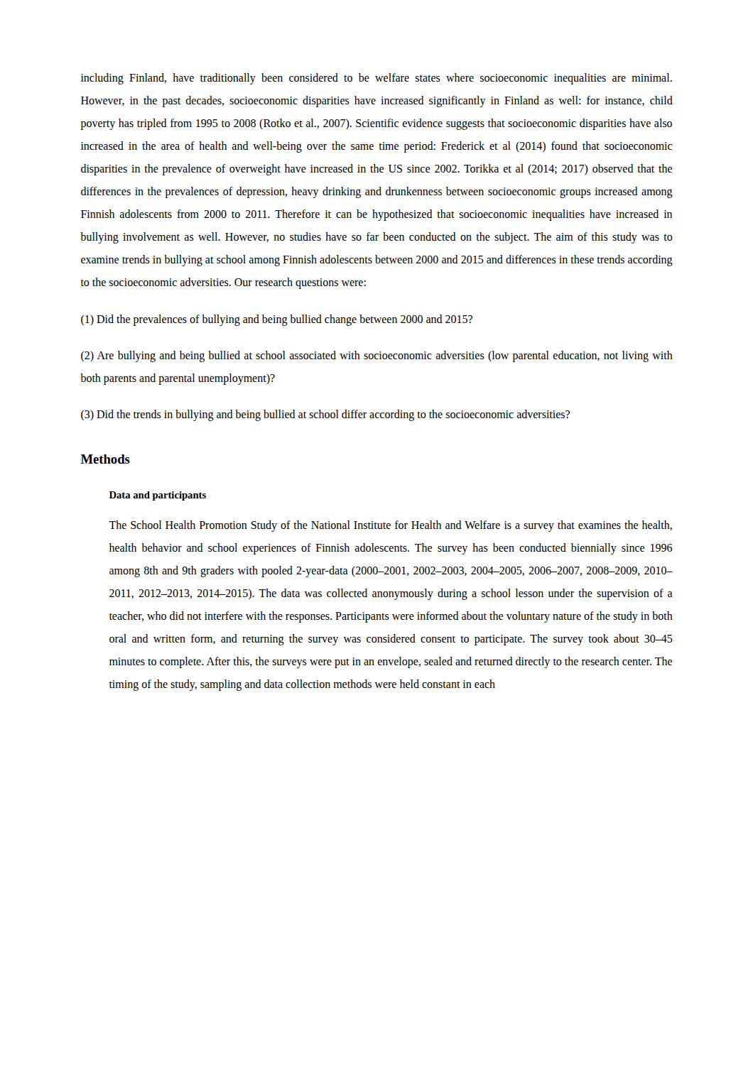including Finland, have traditionally been considered to be welfare states where socioeconomic inequalities are minimal. However, in the past decades, socioeconomic disparities have increased significantly in Finland as well: for instance, child poverty has tripled from 1995 to 2008 (Rotko et al., 2007). Scientific evidence suggests that socioeconomic disparities have also increased in the area of health and well-being over the same time period: Frederick et al (2014) found that socioeconomic disparities in the prevalence of overweight have increased in the US since 2002. Torikka et al (2014; 2017) observed that the differences in the prevalences of depression, heavy drinking and drunkenness between socioeconomic groups increased among Finnish adolescents from 2000 to 2011. Therefore it can be hypothesized that socioeconomic inequalities have increased in bullying involvement as well. However, no studies have so far been conducted on the subject. The aim of this study was to examine trends in bullying at school among Finnish adolescents between 2000 and 2015 and differences in these trends according to the socioeconomic adversities. Our research questions were:
(1) Did the prevalences of bullying and being bullied change between 2000 and 2015?
(2) Are bullying and being bullied at school associated with socioeconomic adversities (low parental education, not living with both parents and parental unemployment)?
(3) Did the trends in bullying and being bullied at school differ according to the socioeconomic adversities?
Methods
Data and participants
The School Health Promotion Study of the National Institute for Health and Welfare is a survey that examines the health, health behavior and school experiences of Finnish adolescents. The survey has been conducted biennially since 1996 among 8th and 9th graders with pooled 2-year-data (2000–2001, 2002–2003, 2004–2005, 2006–2007, 2008–2009, 2010–2011, 2012–2013, 2014–2015). The data was collected anonymously during a school lesson under the supervision of a teacher, who did not interfere with the responses. Participants were informed about the voluntary nature of the study in both oral and written form, and returning the survey was considered consent to participate. The survey took about 30–45 minutes to complete. After this, the surveys were put in an envelope, sealed and returned directly to the research center. The timing of the study, sampling and data collection methods were held constant in each